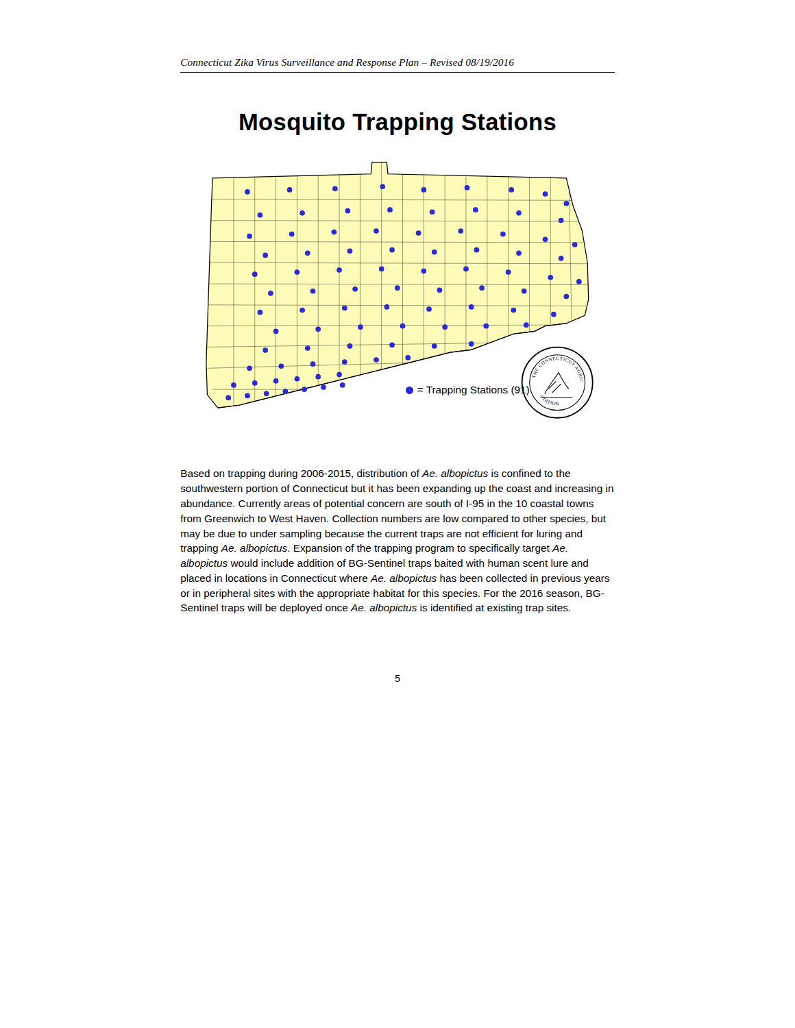Connecticut Zika Virus Surveillance and Response Plan – Revised 08/19/2016
Mosquito Trapping Stations
= Trapping Stations (91)
THE CONNECTICUT AGRICULTURAL EXPERIMENT STATION
Based on trapping during 2006-2015, distribution of Ae. albopictus is confined to the southwestern portion of Connecticut but it has been expanding up the coast and increasing in abundance. Currently areas of potential concern are south of I-95 in the 10 coastal towns from Greenwich to West Haven. Collection numbers are low compared to other species, but may be due to under sampling because the current traps are not efficient for luring and trapping Ae. albopictus. Expansion of the trapping program to specifically target Ae. albopictus would include addition of BG-Sentinel traps baited with human scent lure and placed in locations in Connecticut where Ae. albopictus has been collected in previous years or in peripheral sites with the appropriate habitat for this species. For the 2016 season, BG-Sentinel traps will be deployed once Ae. albopictus is identified at existing trap sites.
5